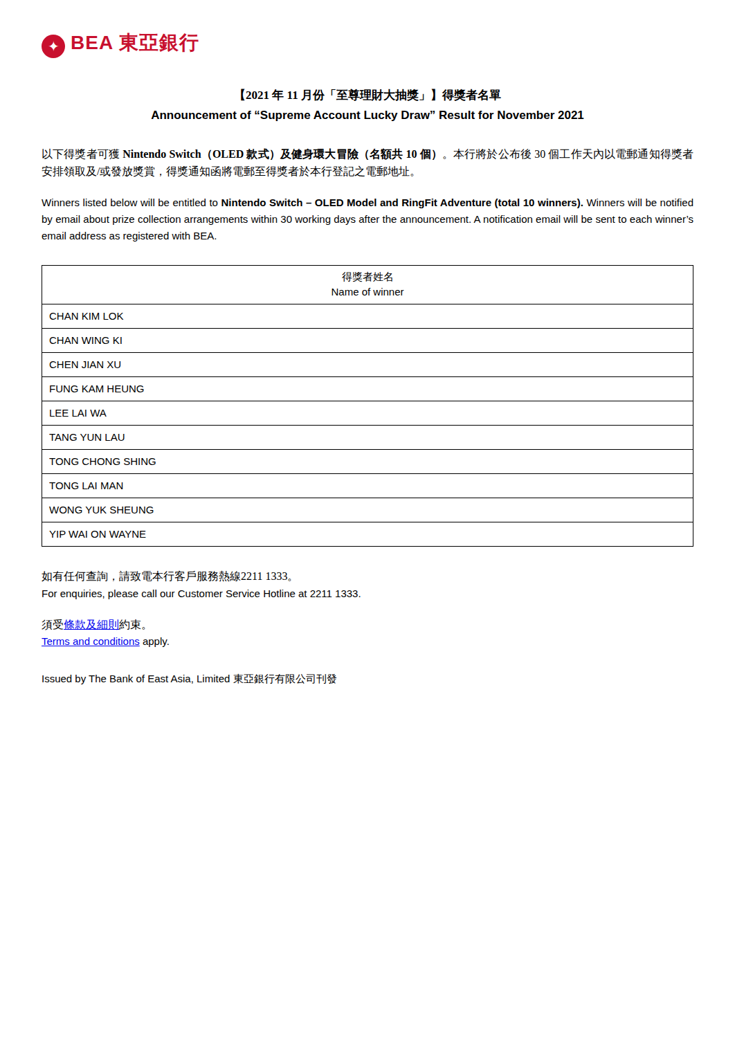✦BEA 東亞銀行
【2021 年 11 月份「至尊理財大抽獎」】得獎者名單
Announcement of “Supreme Account Lucky Draw” Result for November 2021
以下得獎者可獲 Nintendo Switch（OLED 款式）及健身環大冒險（名額共 10 個）。本行將於公布後 30 個工作天內以電郵通知得獎者安排領取及/或發放獎賞，得獎通知函將電郵至得獎者於本行登記之電郵地址。
Winners listed below will be entitled to Nintendo Switch – OLED Model and RingFit Adventure (total 10 winners). Winners will be notified by email about prize collection arrangements within 30 working days after the announcement. A notification email will be sent to each winner’s email address as registered with BEA.
| 得獎者姓名 Name of winner |
| --- |
| CHAN KIM LOK |
| CHAN WING KI |
| CHEN JIAN XU |
| FUNG KAM HEUNG |
| LEE LAI WA |
| TANG YUN LAU |
| TONG CHONG SHING |
| TONG LAI MAN |
| WONG YUK SHEUNG |
| YIP WAI ON WAYNE |
如有任何查詢，請致電本行客戶服務熱線2211 1333。
For enquiries, please call our Customer Service Hotline at 2211 1333.
須受條款及細則約束。
Terms and conditions apply.
Issued by The Bank of East Asia, Limited 東亞銀行有限公司刊發